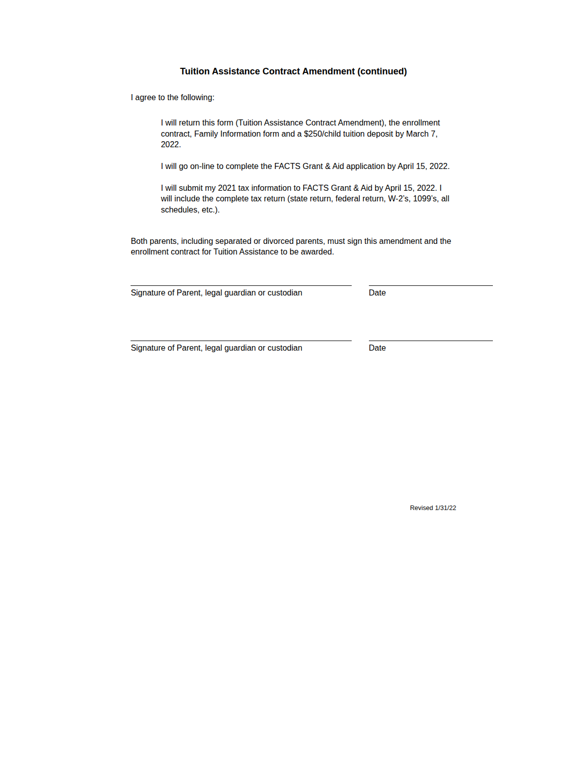Tuition Assistance Contract Amendment (continued)
I agree to the following:
I will return this form (Tuition Assistance Contract Amendment), the enrollment contract, Family Information form and a $250/child tuition deposit by March 7, 2022.
I will go on-line to complete the FACTS Grant & Aid application by April 15, 2022.
I will submit my 2021 tax information to FACTS Grant & Aid by April 15, 2022. I will include the complete tax return (state return, federal return, W-2’s, 1099’s, all schedules, etc.).
Both parents, including separated or divorced parents, must sign this amendment and the enrollment contract for Tuition Assistance to be awarded.
Signature of Parent, legal guardian or custodian
Date
Signature of Parent, legal guardian or custodian
Date
Revised 1/31/22